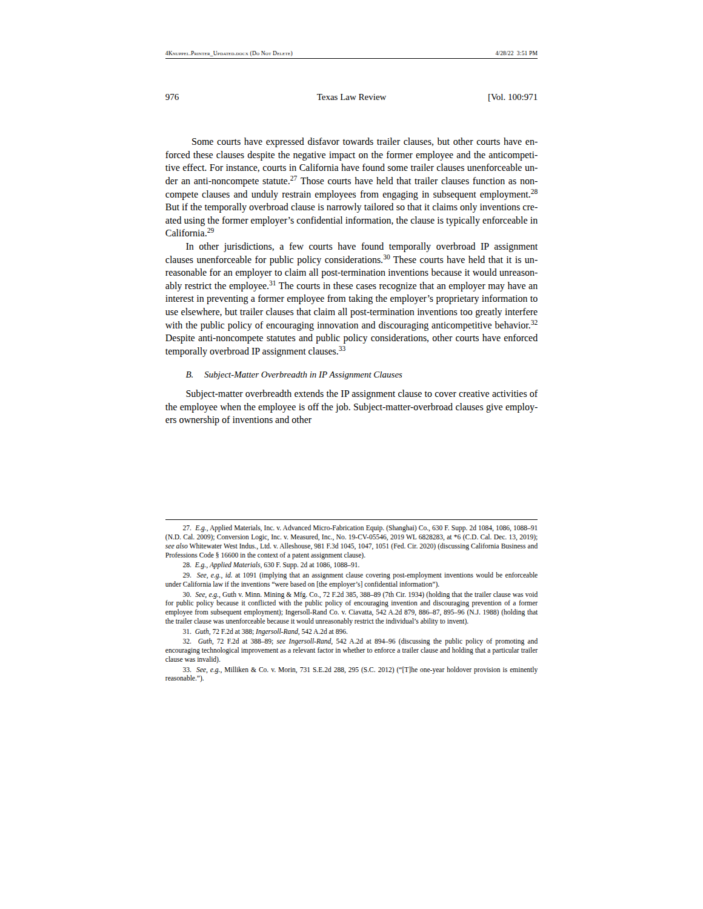4Knuppel.Printer_Updated.docx (Do Not Delete)
4/28/22 3:51 PM
976
Texas Law Review
[Vol. 100:971
Some courts have expressed disfavor towards trailer clauses, but other courts have enforced these clauses despite the negative impact on the former employee and the anticompetitive effect. For instance, courts in California have found some trailer clauses unenforceable under an anti-noncompete statute.27 Those courts have held that trailer clauses function as noncompete clauses and unduly restrain employees from engaging in subsequent employment.28 But if the temporally overbroad clause is narrowly tailored so that it claims only inventions created using the former employer’s confidential information, the clause is typically enforceable in California.29
In other jurisdictions, a few courts have found temporally overbroad IP assignment clauses unenforceable for public policy considerations.30 These courts have held that it is unreasonable for an employer to claim all post-termination inventions because it would unreasonably restrict the employee.31 The courts in these cases recognize that an employer may have an interest in preventing a former employee from taking the employer’s proprietary information to use elsewhere, but trailer clauses that claim all post-termination inventions too greatly interfere with the public policy of encouraging innovation and discouraging anticompetitive behavior.32 Despite anti-noncompete statutes and public policy considerations, other courts have enforced temporally overbroad IP assignment clauses.33
B. Subject-Matter Overbreadth in IP Assignment Clauses
Subject-matter overbreadth extends the IP assignment clause to cover creative activities of the employee when the employee is off the job. Subject-matter-overbroad clauses give employers ownership of inventions and other
27. E.g., Applied Materials, Inc. v. Advanced Micro-Fabrication Equip. (Shanghai) Co., 630 F. Supp. 2d 1084, 1086, 1088–91 (N.D. Cal. 2009); Conversion Logic, Inc. v. Measured, Inc., No. 19-CV-05546, 2019 WL 6828283, at *6 (C.D. Cal. Dec. 13, 2019); see also Whitewater West Indus., Ltd. v. Alleshouse, 981 F.3d 1045, 1047, 1051 (Fed. Cir. 2020) (discussing California Business and Professions Code § 16600 in the context of a patent assignment clause).
28. E.g., Applied Materials, 630 F. Supp. 2d at 1086, 1088–91.
29. See, e.g., id. at 1091 (implying that an assignment clause covering post-employment inventions would be enforceable under California law if the inventions “were based on [the employer’s] confidential information”).
30. See, e.g., Guth v. Minn. Mining & Mfg. Co., 72 F.2d 385, 388–89 (7th Cir. 1934) (holding that the trailer clause was void for public policy because it conflicted with the public policy of encouraging invention and discouraging prevention of a former employee from subsequent employment); Ingersoll-Rand Co. v. Ciavatta, 542 A.2d 879, 886–87, 895–96 (N.J. 1988) (holding that the trailer clause was unenforceable because it would unreasonably restrict the individual’s ability to invent).
31. Guth, 72 F.2d at 388; Ingersoll-Rand, 542 A.2d at 896.
32. Guth, 72 F.2d at 388–89; see Ingersoll-Rand, 542 A.2d at 894–96 (discussing the public policy of promoting and encouraging technological improvement as a relevant factor in whether to enforce a trailer clause and holding that a particular trailer clause was invalid).
33. See, e.g., Milliken & Co. v. Morin, 731 S.E.2d 288, 295 (S.C. 2012) (“[T]he one-year holdover provision is eminently reasonable.”).